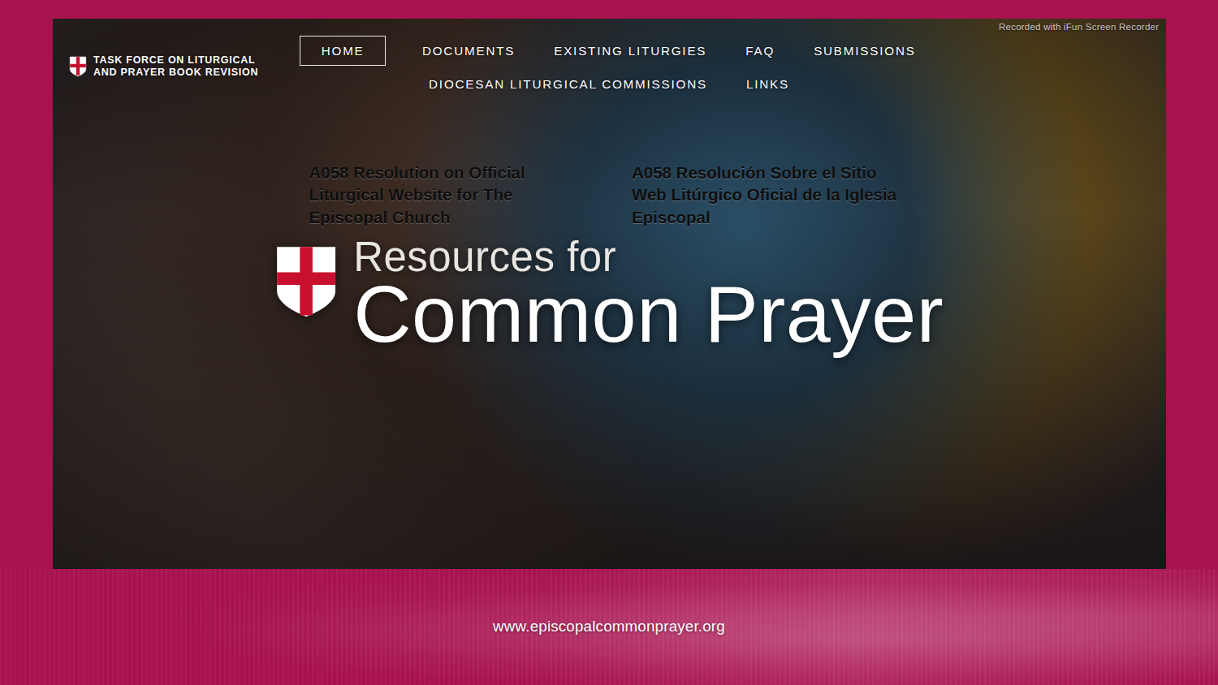Recorded with iFun Screen Recorder
TASK FORCE ON LITURGICAL
AND PRAYER BOOK REVISION
Home
Documents
Existing Liturgies
FAQ
Submissions
Diocesan Liturgical Commissions
Links
A058 Resolution on Official Liturgical Website for The Episcopal Church
A058 Resolución Sobre el Sitio Web Litúrgico Oficial de la Iglesia Episcopal
Resources for Common Prayer
www.episcopalcommonprayer.org